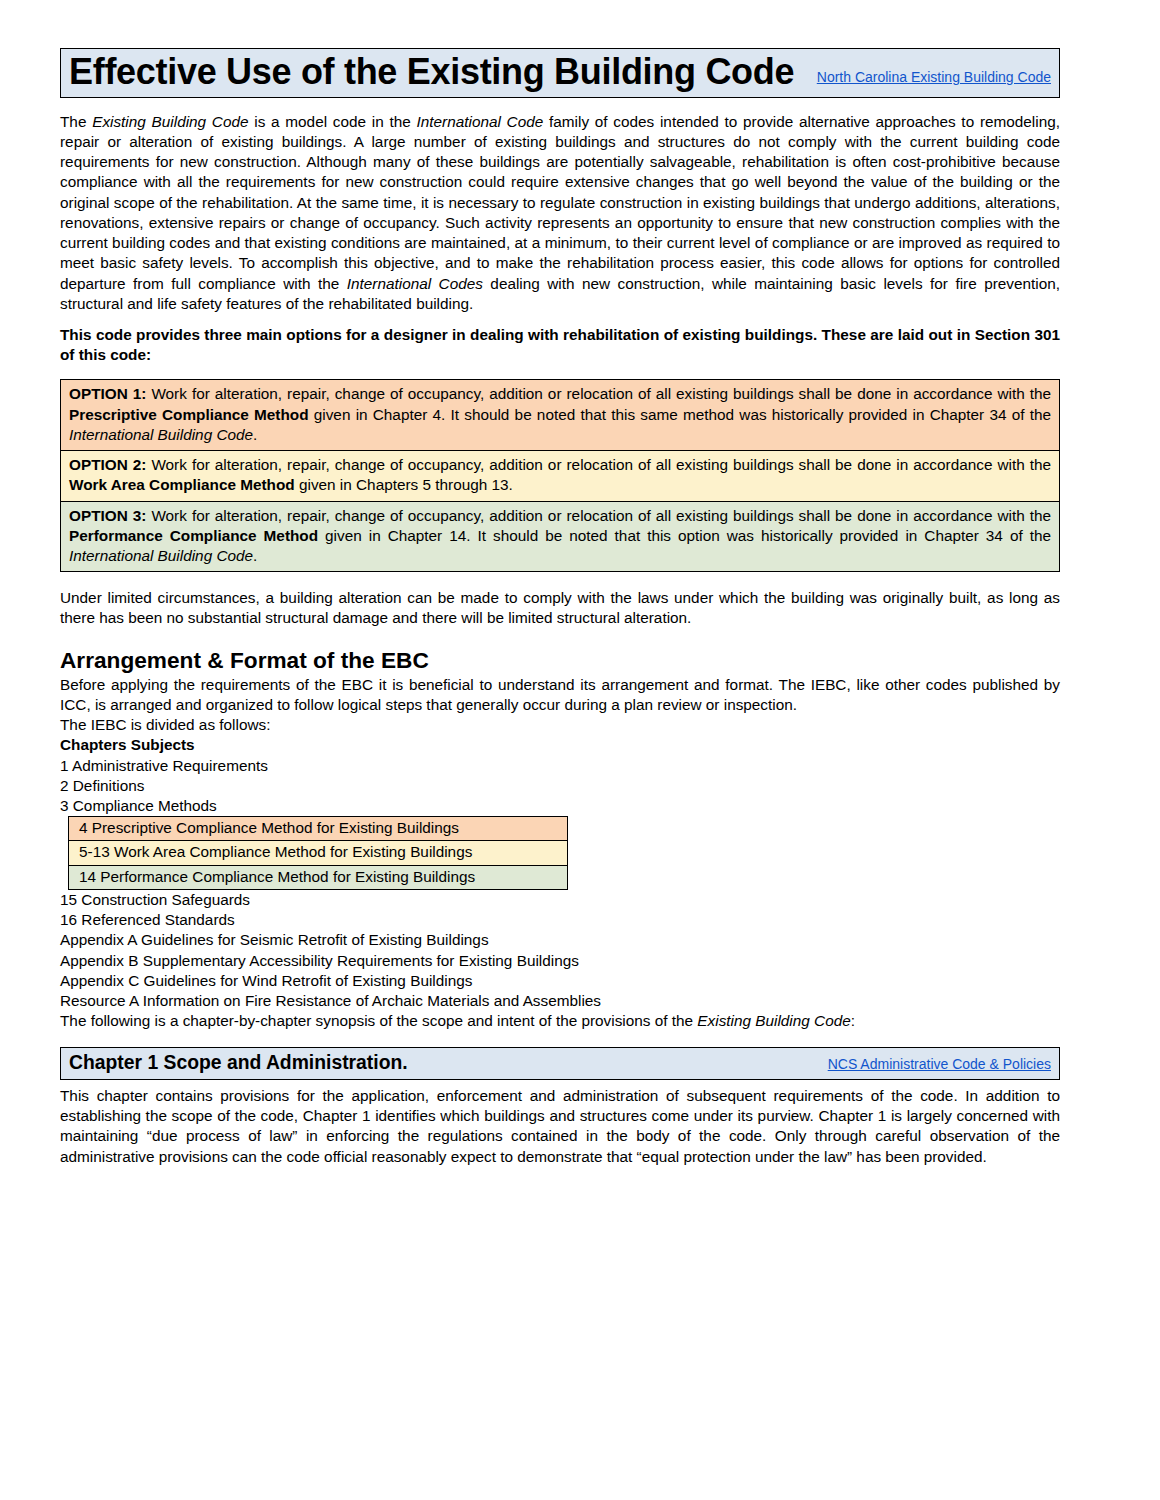Effective Use of the Existing Building Code
North Carolina Existing Building Code
The Existing Building Code is a model code in the International Code family of codes intended to provide alternative approaches to remodeling, repair or alteration of existing buildings. A large number of existing buildings and structures do not comply with the current building code requirements for new construction. Although many of these buildings are potentially salvageable, rehabilitation is often cost-prohibitive because compliance with all the requirements for new construction could require extensive changes that go well beyond the value of the building or the original scope of the rehabilitation. At the same time, it is necessary to regulate construction in existing buildings that undergo additions, alterations, renovations, extensive repairs or change of occupancy. Such activity represents an opportunity to ensure that new construction complies with the current building codes and that existing conditions are maintained, at a minimum, to their current level of compliance or are improved as required to meet basic safety levels. To accomplish this objective, and to make the rehabilitation process easier, this code allows for options for controlled departure from full compliance with the International Codes dealing with new construction, while maintaining basic levels for fire prevention, structural and life safety features of the rehabilitated building.
This code provides three main options for a designer in dealing with rehabilitation of existing buildings. These are laid out in Section 301 of this code:
OPTION 1: Work for alteration, repair, change of occupancy, addition or relocation of all existing buildings shall be done in accordance with the Prescriptive Compliance Method given in Chapter 4. It should be noted that this same method was historically provided in Chapter 34 of the International Building Code.
OPTION 2: Work for alteration, repair, change of occupancy, addition or relocation of all existing buildings shall be done in accordance with the Work Area Compliance Method given in Chapters 5 through 13.
OPTION 3: Work for alteration, repair, change of occupancy, addition or relocation of all existing buildings shall be done in accordance with the Performance Compliance Method given in Chapter 14. It should be noted that this option was historically provided in Chapter 34 of the International Building Code.
Under limited circumstances, a building alteration can be made to comply with the laws under which the building was originally built, as long as there has been no substantial structural damage and there will be limited structural alteration.
Arrangement & Format of the EBC
Before applying the requirements of the EBC it is beneficial to understand its arrangement and format. The IEBC, like other codes published by ICC, is arranged and organized to follow logical steps that generally occur during a plan review or inspection.
The IEBC is divided as follows:
Chapters Subjects
1 Administrative Requirements
2 Definitions
3 Compliance Methods
4 Prescriptive Compliance Method for Existing Buildings
5-13 Work Area Compliance Method for Existing Buildings
14 Performance Compliance Method for Existing Buildings
15 Construction Safeguards
16 Referenced Standards
Appendix A Guidelines for Seismic Retrofit of Existing Buildings
Appendix B Supplementary Accessibility Requirements for Existing Buildings
Appendix C Guidelines for Wind Retrofit of Existing Buildings
Resource A Information on Fire Resistance of Archaic Materials and Assemblies
The following is a chapter-by-chapter synopsis of the scope and intent of the provisions of the Existing Building Code:
Chapter 1 Scope and Administration. NCS Administrative Code & Policies
This chapter contains provisions for the application, enforcement and administration of subsequent requirements of the code. In addition to establishing the scope of the code, Chapter 1 identifies which buildings and structures come under its purview. Chapter 1 is largely concerned with maintaining “due process of law” in enforcing the regulations contained in the body of the code. Only through careful observation of the administrative provisions can the code official reasonably expect to demonstrate that “equal protection under the law” has been provided.